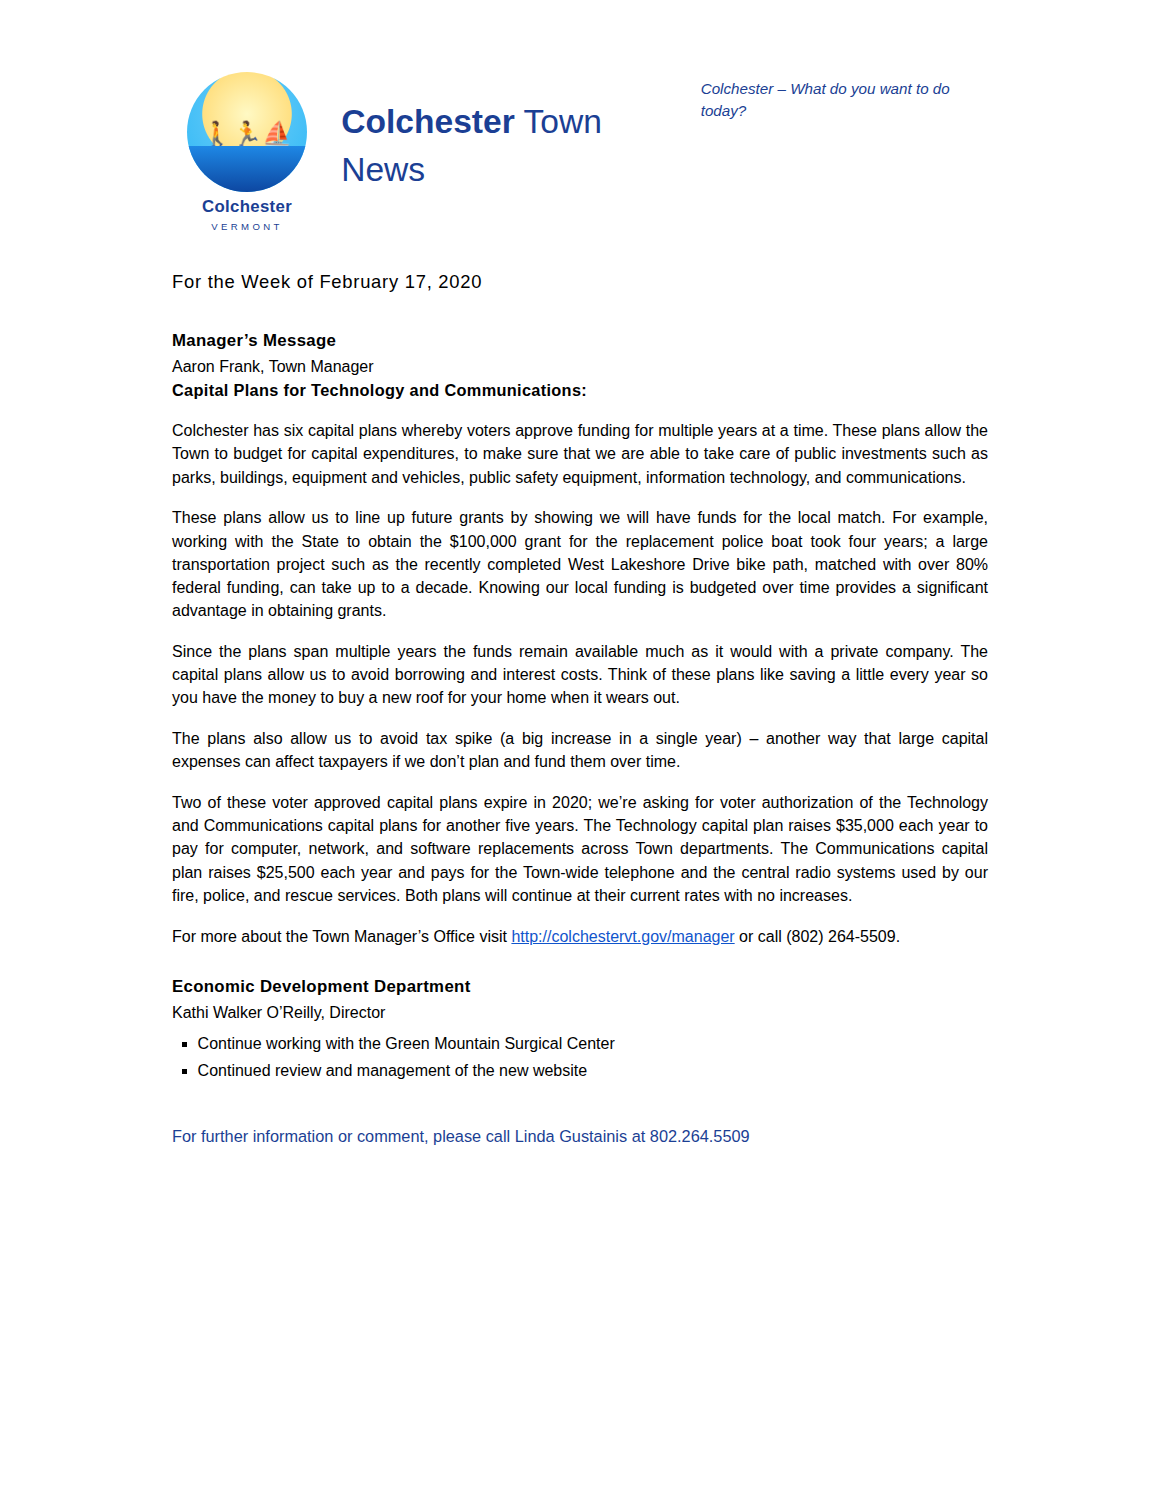🚶🏃⛵
Colchester
VERMONT
Colchester Town News
Colchester – What do you want to do today?
For the Week of February 17, 2020
Manager’s Message
Aaron Frank, Town Manager
Capital Plans for Technology and Communications:
Colchester has six capital plans whereby voters approve funding for multiple years at a time. These plans allow the Town to budget for capital expenditures, to make sure that we are able to take care of public investments such as parks, buildings, equipment and vehicles, public safety equipment, information technology, and communications.
These plans allow us to line up future grants by showing we will have funds for the local match. For example, working with the State to obtain the $100,000 grant for the replacement police boat took four years; a large transportation project such as the recently completed West Lakeshore Drive bike path, matched with over 80% federal funding, can take up to a decade. Knowing our local funding is budgeted over time provides a significant advantage in obtaining grants.
Since the plans span multiple years the funds remain available much as it would with a private company. The capital plans allow us to avoid borrowing and interest costs. Think of these plans like saving a little every year so you have the money to buy a new roof for your home when it wears out.
The plans also allow us to avoid tax spike (a big increase in a single year) – another way that large capital expenses can affect taxpayers if we don’t plan and fund them over time.
Two of these voter approved capital plans expire in 2020; we’re asking for voter authorization of the Technology and Communications capital plans for another five years. The Technology capital plan raises $35,000 each year to pay for computer, network, and software replacements across Town departments. The Communications capital plan raises $25,500 each year and pays for the Town-wide telephone and the central radio systems used by our fire, police, and rescue services. Both plans will continue at their current rates with no increases.
For more about the Town Manager’s Office visit http://colchestervt.gov/manager or call (802) 264-5509.
Economic Development Department
Kathi Walker O’Reilly, Director
Continue working with the Green Mountain Surgical Center
Continued review and management of the new website
For further information or comment, please call Linda Gustainis at 802.264.5509